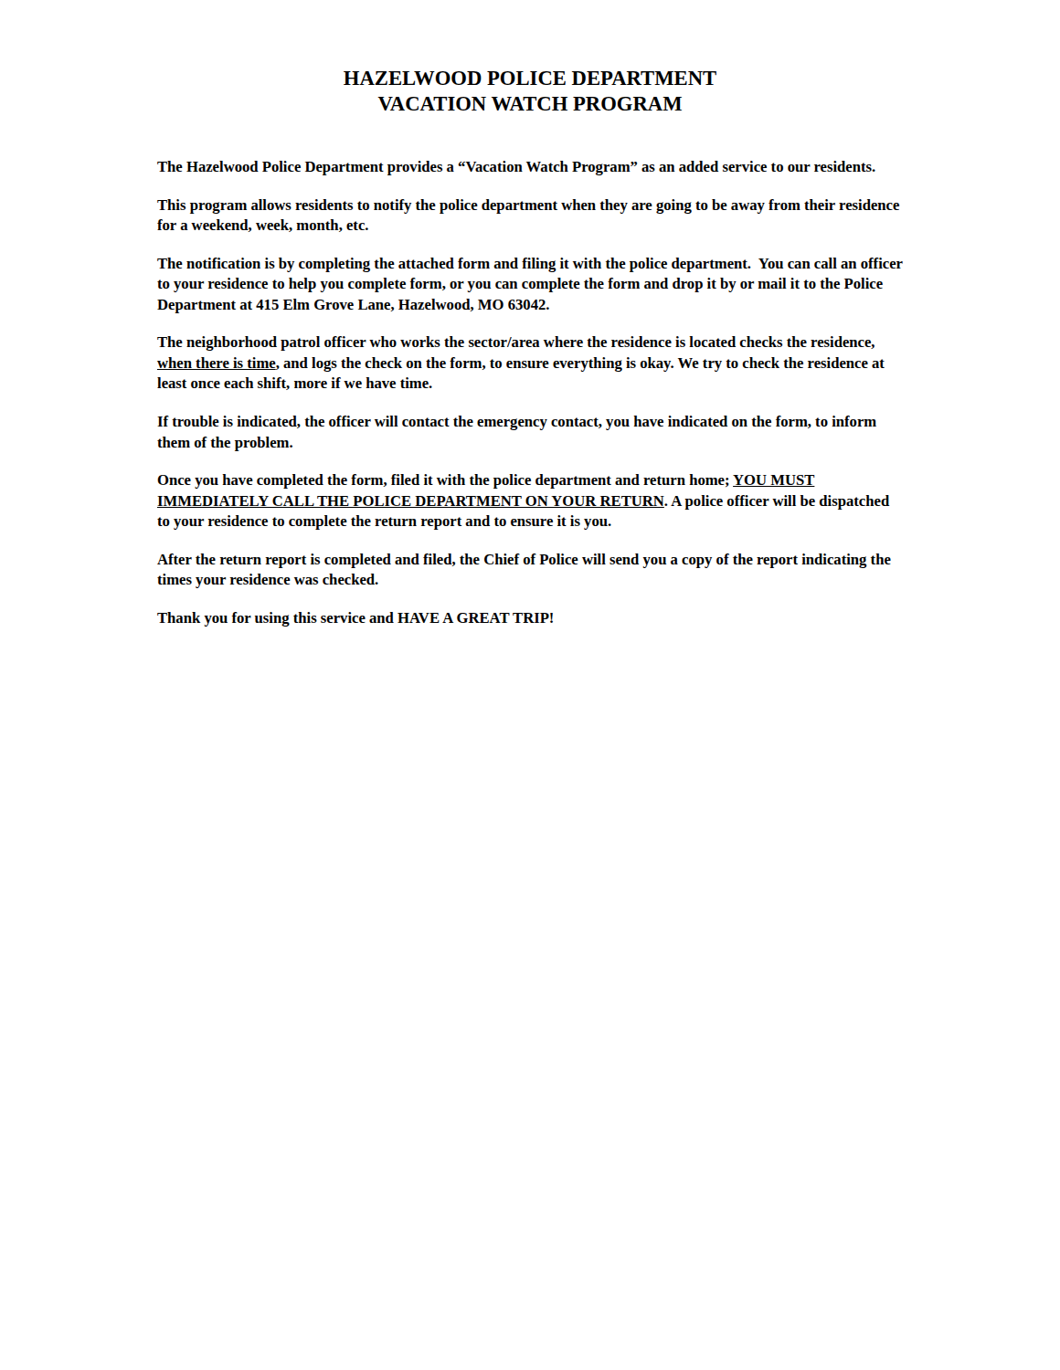HAZELWOOD POLICE DEPARTMENTVACATION WATCH PROGRAM
The Hazelwood Police Department provides a “Vacation Watch Program” as an added service to our residents.
This program allows residents to notify the police department when they are going to be away from their residence for a weekend, week, month, etc.
The notification is by completing the attached form and filing it with the police department. You can call an officer to your residence to help you complete form, or you can complete the form and drop it by or mail it to the Police Department at 415 Elm Grove Lane, Hazelwood, MO 63042.
The neighborhood patrol officer who works the sector/area where the residence is located checks the residence, when there is time, and logs the check on the form, to ensure everything is okay. We try to check the residence at least once each shift, more if we have time.
If trouble is indicated, the officer will contact the emergency contact, you have indicated on the form, to inform them of the problem.
Once you have completed the form, filed it with the police department and return home; YOU MUST IMMEDIATELY CALL THE POLICE DEPARTMENT ON YOUR RETURN. A police officer will be dispatched to your residence to complete the return report and to ensure it is you.
After the return report is completed and filed, the Chief of Police will send you a copy of the report indicating the times your residence was checked.
Thank you for using this service and HAVE A GREAT TRIP!